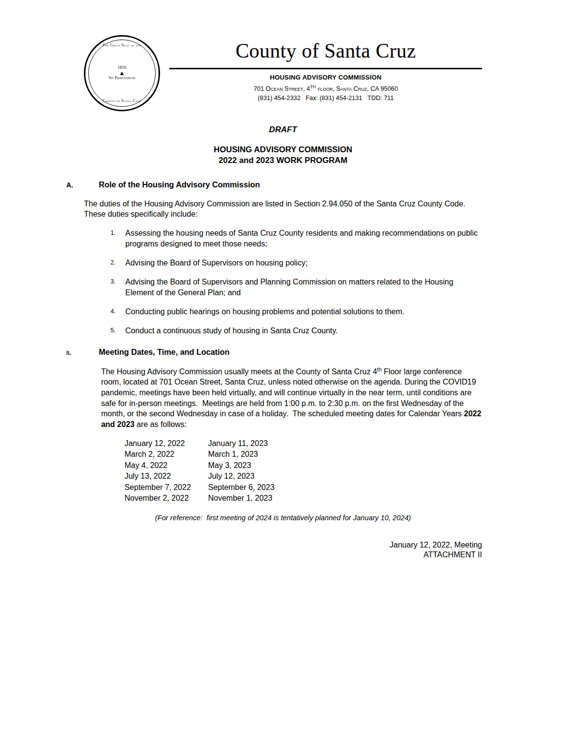The Great Seal of the
1850
▲
Sit Praejudicio
County of Santa Cruz
County of Santa Cruz
HOUSING ADVISORY COMMISSION
701 Ocean Street, 4TH floor, Santa Cruz, CA 95060
(831) 454-2332 Fax: (831) 454-2131 TDD: 711
DRAFT
HOUSING ADVISORY COMMISSION
2022 and 2023 WORK PROGRAM
A. Role of the Housing Advisory Commission
The duties of the Housing Advisory Commission are listed in Section 2.94.050 of the Santa Cruz County Code. These duties specifically include:
Assessing the housing needs of Santa Cruz County residents and making recommendations on public programs designed to meet those needs;
Advising the Board of Supervisors on housing policy;
Advising the Board of Supervisors and Planning Commission on matters related to the Housing Element of the General Plan; and
Conducting public hearings on housing problems and potential solutions to them.
Conduct a continuous study of housing in Santa Cruz County.
II. Meeting Dates, Time, and Location
The Housing Advisory Commission usually meets at the County of Santa Cruz 4th Floor large conference room, located at 701 Ocean Street, Santa Cruz, unless noted otherwise on the agenda. During the COVID19 pandemic, meetings have been held virtually, and will continue virtually in the near term, until conditions are safe for in-person meetings. Meetings are held from 1:00 p.m. to 2:30 p.m. on the first Wednesday of the month, or the second Wednesday in case of a holiday. The scheduled meeting dates for Calendar Years 2022 and 2023 are as follows:
| January 12, 2022 | January 11, 2023 |
| March 2, 2022 | March 1, 2023 |
| May 4, 2022 | May 3, 2023 |
| July 13, 2022 | July 12, 2023 |
| September 7, 2022 | September 6, 2023 |
| November 2, 2022 | November 1, 2023 |
(For reference: first meeting of 2024 is tentatively planned for January 10, 2024)
January 12, 2022, Meeting
ATTACHMENT II